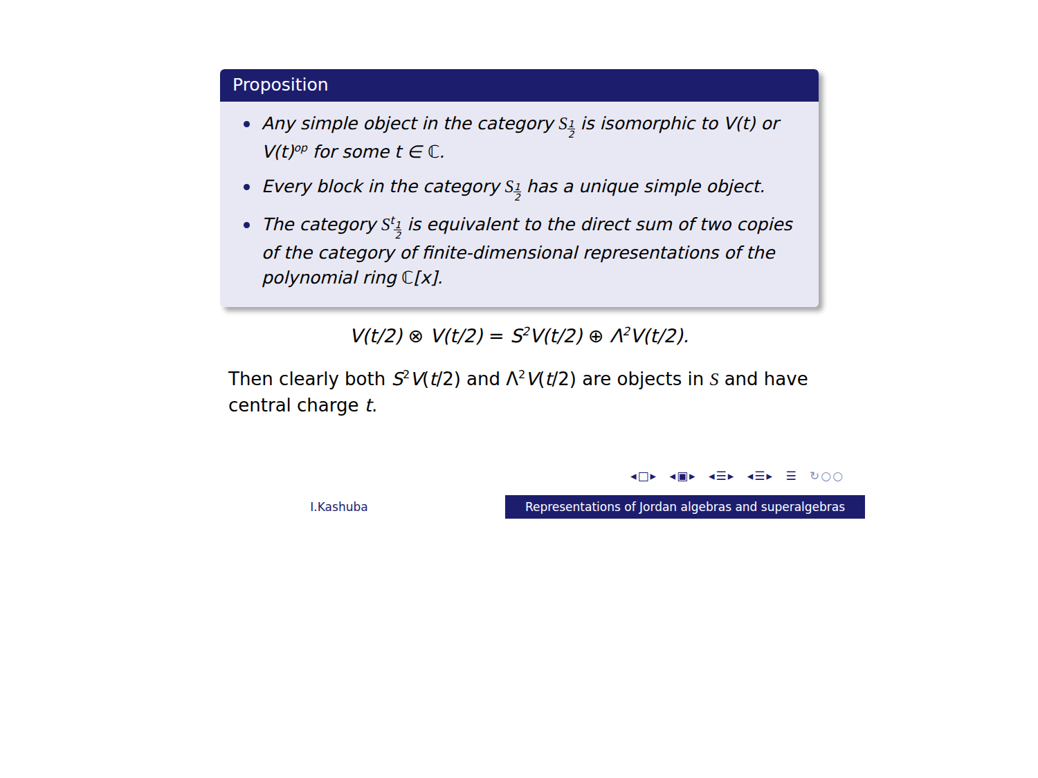Proposition
Any simple object in the category S 12 is isomorphic to V(t) or V(t)op for some t ∈ ℂ.
Every block in the category S 12 has a unique simple object.
The category St12 is equivalent to the direct sum of two copies of the category of finite-dimensional representations of the polynomial ring ℂ[x].
V(t/2) ⊗ V(t/2) = S2V(t/2) ⊕ Λ2V(t/2).
Then clearly both S2V(t/2) and Λ2V(t/2) are objects in S and have central charge t.
◂□▸ ◂▣▸ ◂☰▸ ◂☰▸ ☰ ↻○○
I.Kashuba
Representations of Jordan algebras and superalgebras